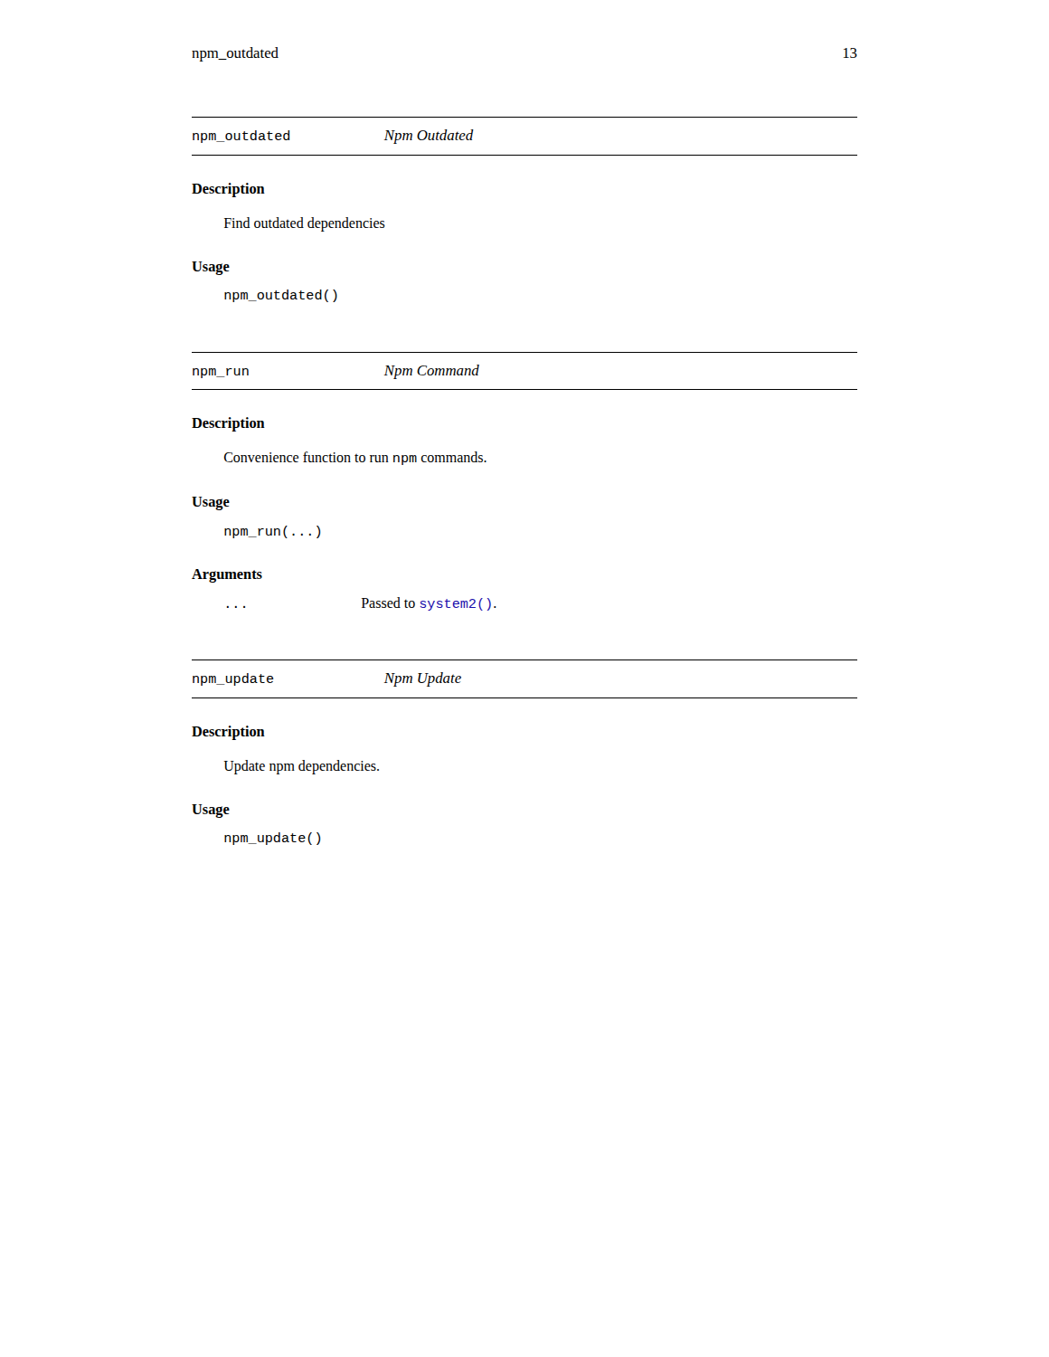npm_outdated 13
npm_outdated Npm Outdated
Description
Find outdated dependencies
Usage
npm_outdated()
npm_run Npm Command
Description
Convenience function to run npm commands.
Usage
npm_run(...)
Arguments
... Passed to system2().
npm_update Npm Update
Description
Update npm dependencies.
Usage
npm_update()